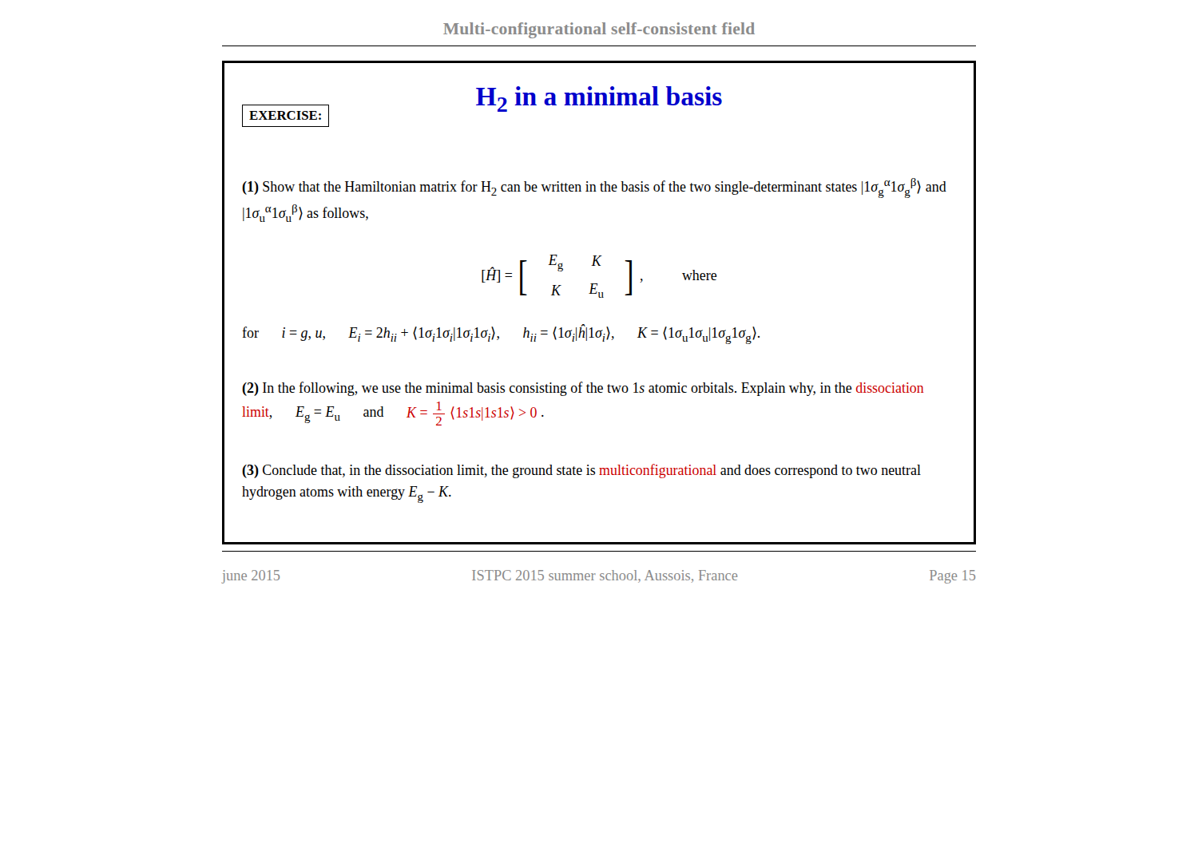Multi-configurational self-consistent field
H2 in a minimal basis
EXERCISE:
(1) Show that the Hamiltonian matrix for H2 can be written in the basis of the two single-determinant states |1σgα1σgβ⟩ and |1σuα1σuβ⟩ as follows,
[Ĥ] = [
| E g | K |
| K | E u |
] , where
for i = g, u, Ei = 2hii + ⟨1σi1σi|1σi1σi⟩, hii = ⟨1σi|ĥ|1σi⟩, K = ⟨1σu1σu|1σg1σg⟩.
(2) In the following, we use the minimal basis consisting of the two 1s atomic orbitals. Explain why, in the dissociation limit, Eg = Eu and K = 12 ⟨1s1s|1s1s⟩ > 0 .
(3) Conclude that, in the dissociation limit, the ground state is multiconfigurational and does correspond to two neutral hydrogen atoms with energy Eg − K.
june 2015
ISTPC 2015 summer school, Aussois, France
Page 15